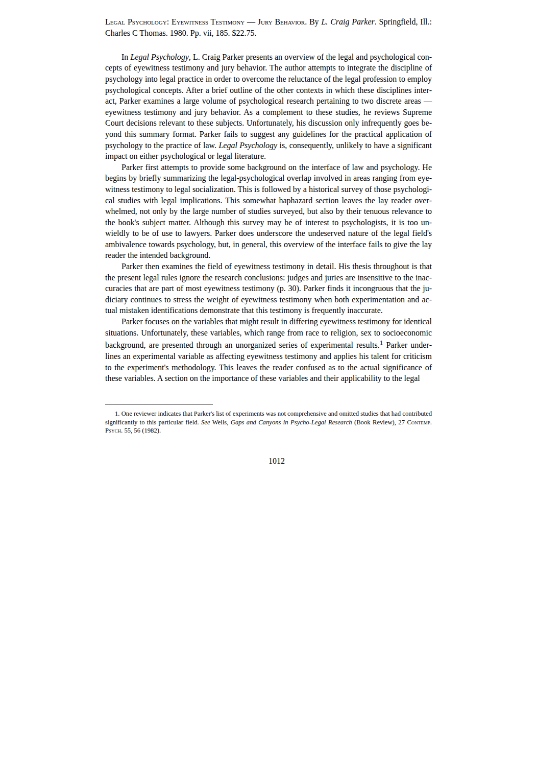Legal Psychology: Eyewitness Testimony — Jury Behavior. By L. Craig Parker. Springfield, Ill.: Charles C Thomas. 1980. Pp. vii, 185. $22.75.
In Legal Psychology, L. Craig Parker presents an overview of the legal and psychological concepts of eyewitness testimony and jury behavior. The author attempts to integrate the discipline of psychology into legal practice in order to overcome the reluctance of the legal profession to employ psychological concepts. After a brief outline of the other contexts in which these disciplines interact, Parker examines a large volume of psychological research pertaining to two discrete areas — eyewitness testimony and jury behavior. As a complement to these studies, he reviews Supreme Court decisions relevant to these subjects. Unfortunately, his discussion only infrequently goes beyond this summary format. Parker fails to suggest any guidelines for the practical application of psychology to the practice of law. Legal Psychology is, consequently, unlikely to have a significant impact on either psychological or legal literature.
Parker first attempts to provide some background on the interface of law and psychology. He begins by briefly summarizing the legal-psychological overlap involved in areas ranging from eyewitness testimony to legal socialization. This is followed by a historical survey of those psychological studies with legal implications. This somewhat haphazard section leaves the lay reader overwhelmed, not only by the large number of studies surveyed, but also by their tenuous relevance to the book's subject matter. Although this survey may be of interest to psychologists, it is too unwieldly to be of use to lawyers. Parker does underscore the undeserved nature of the legal field's ambivalence towards psychology, but, in general, this overview of the interface fails to give the lay reader the intended background.
Parker then examines the field of eyewitness testimony in detail. His thesis throughout is that the present legal rules ignore the research conclusions: judges and juries are insensitive to the inaccuracies that are part of most eyewitness testimony (p. 30). Parker finds it incongruous that the judiciary continues to stress the weight of eyewitness testimony when both experimentation and actual mistaken identifications demonstrate that this testimony is frequently inaccurate.
Parker focuses on the variables that might result in differing eyewitness testimony for identical situations. Unfortunately, these variables, which range from race to religion, sex to socioeconomic background, are presented through an unorganized series of experimental results.1 Parker underlines an experimental variable as affecting eyewitness testimony and applies his talent for criticism to the experiment's methodology. This leaves the reader confused as to the actual significance of these variables. A section on the importance of these variables and their applicability to the legal
1. One reviewer indicates that Parker's list of experiments was not comprehensive and omitted studies that had contributed significantly to this particular field. See Wells, Gaps and Canyons in Psycho-Legal Research (Book Review), 27 Contemp. Psych. 55, 56 (1982).
1012